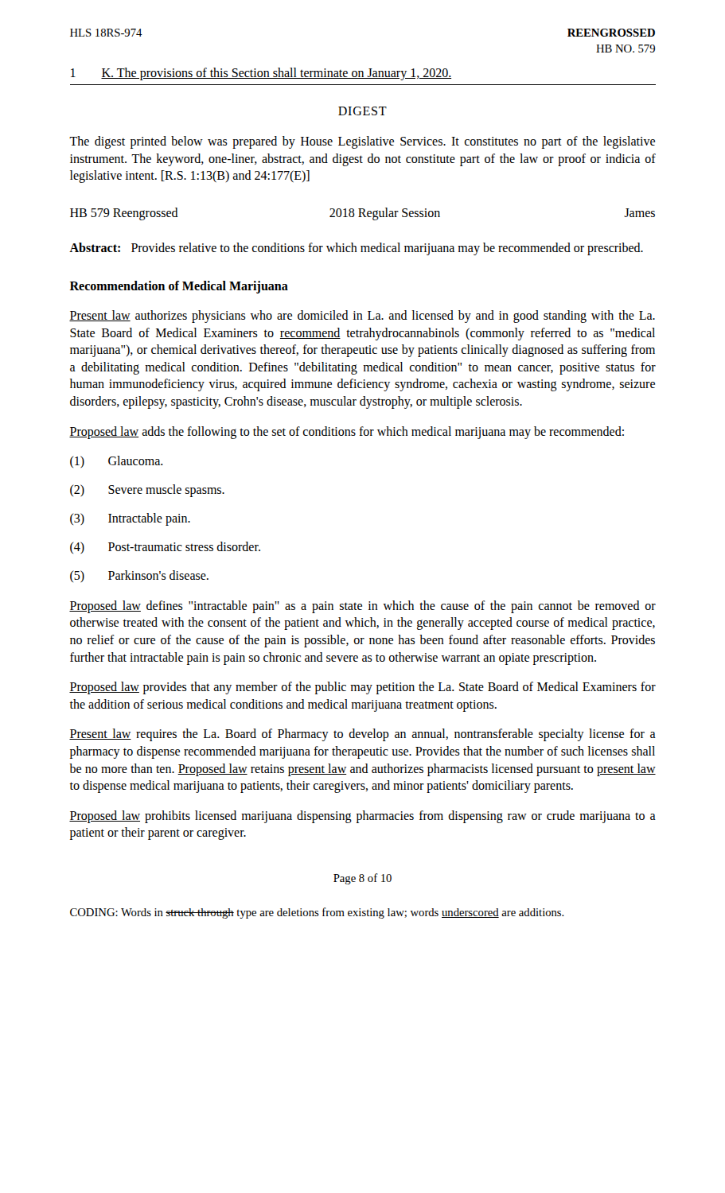HLS 18RS-974
REENGROSSED
HB NO. 579
1 K. The provisions of this Section shall terminate on January 1, 2020.
DIGEST
The digest printed below was prepared by House Legislative Services. It constitutes no part of the legislative instrument. The keyword, one-liner, abstract, and digest do not constitute part of the law or proof or indicia of legislative intent. [R.S. 1:13(B) and 24:177(E)]
HB 579 Reengrossed
2018 Regular Session
James
Abstract: Provides relative to the conditions for which medical marijuana may be recommended or prescribed.
Recommendation of Medical Marijuana
Present law authorizes physicians who are domiciled in La. and licensed by and in good standing with the La. State Board of Medical Examiners to recommend tetrahydrocannabinols (commonly referred to as "medical marijuana"), or chemical derivatives thereof, for therapeutic use by patients clinically diagnosed as suffering from a debilitating medical condition. Defines "debilitating medical condition" to mean cancer, positive status for human immunodeficiency virus, acquired immune deficiency syndrome, cachexia or wasting syndrome, seizure disorders, epilepsy, spasticity, Crohn's disease, muscular dystrophy, or multiple sclerosis.
Proposed law adds the following to the set of conditions for which medical marijuana may be recommended:
(1) Glaucoma.
(2) Severe muscle spasms.
(3) Intractable pain.
(4) Post-traumatic stress disorder.
(5) Parkinson's disease.
Proposed law defines "intractable pain" as a pain state in which the cause of the pain cannot be removed or otherwise treated with the consent of the patient and which, in the generally accepted course of medical practice, no relief or cure of the cause of the pain is possible, or none has been found after reasonable efforts. Provides further that intractable pain is pain so chronic and severe as to otherwise warrant an opiate prescription.
Proposed law provides that any member of the public may petition the La. State Board of Medical Examiners for the addition of serious medical conditions and medical marijuana treatment options.
Present law requires the La. Board of Pharmacy to develop an annual, nontransferable specialty license for a pharmacy to dispense recommended marijuana for therapeutic use. Provides that the number of such licenses shall be no more than ten. Proposed law retains present law and authorizes pharmacists licensed pursuant to present law to dispense medical marijuana to patients, their caregivers, and minor patients' domiciliary parents.
Proposed law prohibits licensed marijuana dispensing pharmacies from dispensing raw or crude marijuana to a patient or their parent or caregiver.
Page 8 of 10
CODING: Words in struck through type are deletions from existing law; words underscored are additions.